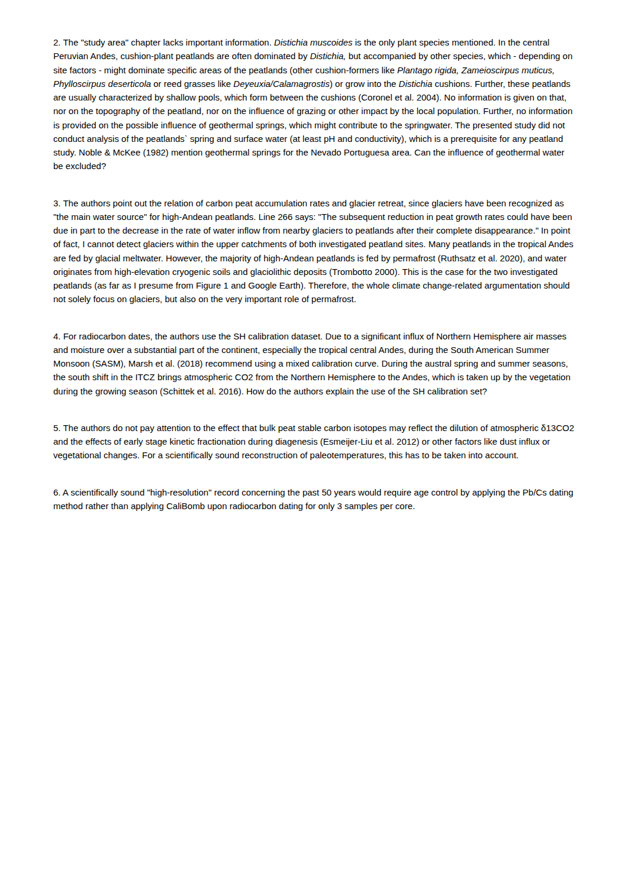2. The "study area" chapter lacks important information. Distichia muscoides is the only plant species mentioned. In the central Peruvian Andes, cushion-plant peatlands are often dominated by Distichia, but accompanied by other species, which - depending on site factors - might dominate specific areas of the peatlands (other cushion-formers like Plantago rigida, Zameioscirpus muticus, Phylloscirpus deserticola or reed grasses like Deyeuxia/Calamagrostis) or grow into the Distichia cushions. Further, these peatlands are usually characterized by shallow pools, which form between the cushions (Coronel et al. 2004). No information is given on that, nor on the topography of the peatland, nor on the influence of grazing or other impact by the local population. Further, no information is provided on the possible influence of geothermal springs, which might contribute to the springwater. The presented study did not conduct analysis of the peatlands` spring and surface water (at least pH and conductivity), which is a prerequisite for any peatland study. Noble & McKee (1982) mention geothermal springs for the Nevado Portuguesa area. Can the influence of geothermal water be excluded?
3. The authors point out the relation of carbon peat accumulation rates and glacier retreat, since glaciers have been recognized as "the main water source" for high-Andean peatlands. Line 266 says: "The subsequent reduction in peat growth rates could have been due in part to the decrease in the rate of water inflow from nearby glaciers to peatlands after their complete disappearance." In point of fact, I cannot detect glaciers within the upper catchments of both investigated peatland sites. Many peatlands in the tropical Andes are fed by glacial meltwater. However, the majority of high-Andean peatlands is fed by permafrost (Ruthsatz et al. 2020), and water originates from high-elevation cryogenic soils and glaciolithic deposits (Trombotto 2000). This is the case for the two investigated peatlands (as far as I presume from Figure 1 and Google Earth). Therefore, the whole climate change-related argumentation should not solely focus on glaciers, but also on the very important role of permafrost.
4. For radiocarbon dates, the authors use the SH calibration dataset. Due to a significant influx of Northern Hemisphere air masses and moisture over a substantial part of the continent, especially the tropical central Andes, during the South American Summer Monsoon (SASM), Marsh et al. (2018) recommend using a mixed calibration curve. During the austral spring and summer seasons, the south shift in the ITCZ brings atmospheric CO2 from the Northern Hemisphere to the Andes, which is taken up by the vegetation during the growing season (Schittek et al. 2016). How do the authors explain the use of the SH calibration set?
5. The authors do not pay attention to the effect that bulk peat stable carbon isotopes may reflect the dilution of atmospheric δ13CO2 and the effects of early stage kinetic fractionation during diagenesis (Esmeijer-Liu et al. 2012) or other factors like dust influx or vegetational changes. For a scientifically sound reconstruction of paleotemperatures, this has to be taken into account.
6. A scientifically sound "high-resolution" record concerning the past 50 years would require age control by applying the Pb/Cs dating method rather than applying CaliBomb upon radiocarbon dating for only 3 samples per core.